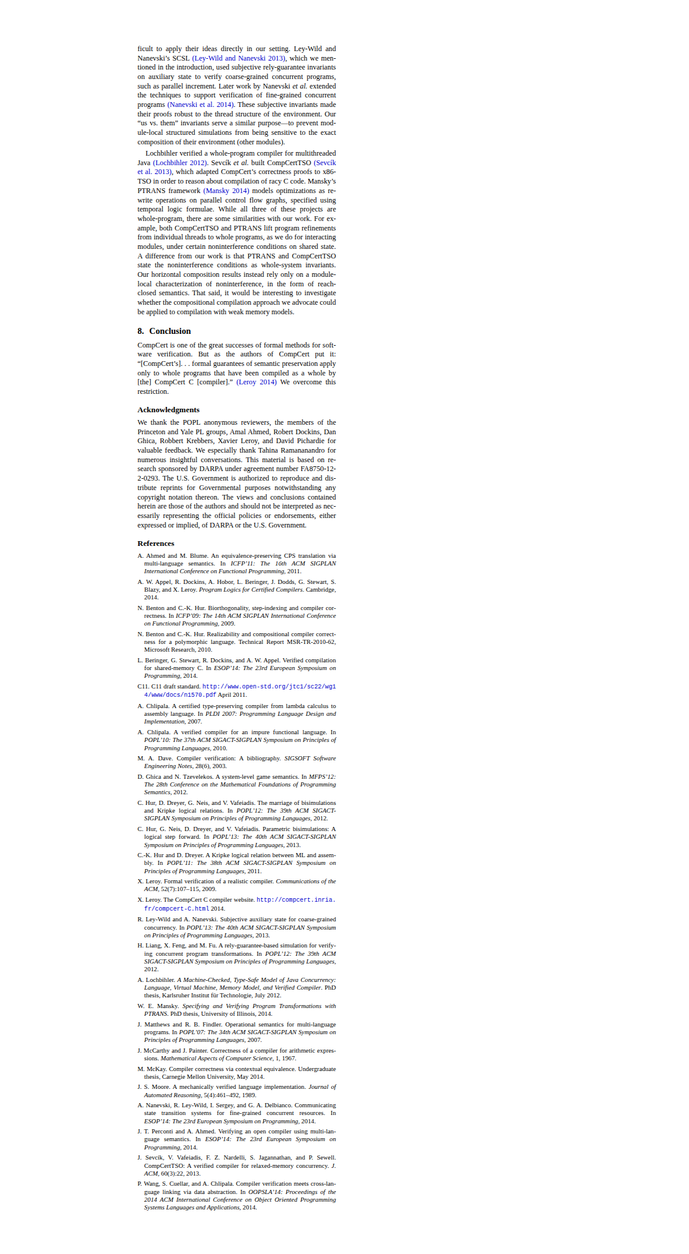ficult to apply their ideas directly in our setting. Ley-Wild and Nanevski’s SCSL (Ley-Wild and Nanevski 2013), which we mentioned in the introduction, used subjective rely-guarantee invariants on auxiliary state to verify coarse-grained concurrent programs, such as parallel increment. Later work by Nanevski et al. extended the techniques to support verification of fine-grained concurrent programs (Nanevski et al. 2014). These subjective invariants made their proofs robust to the thread structure of the environment. Our “us vs. them” invariants serve a similar purpose—to prevent module-local structured simulations from being sensitive to the exact composition of their environment (other modules).
Lochbihler verified a whole-program compiler for multithreaded Java (Lochbihler 2012). Sevcík et al. built CompCertTSO (Sevcík et al. 2013), which adapted CompCert’s correctness proofs to x86-TSO in order to reason about compilation of racy C code. Mansky’s PTRANS framework (Mansky 2014) models optimizations as rewrite operations on parallel control flow graphs, specified using temporal logic formulae. While all three of these projects are whole-program, there are some similarities with our work. For example, both CompCertTSO and PTRANS lift program refinements from individual threads to whole programs, as we do for interacting modules, under certain noninterference conditions on shared state. A difference from our work is that PTRANS and CompCertTSO state the noninterference conditions as whole-system invariants. Our horizontal composition results instead rely only on a module-local characterization of noninterference, in the form of reach-closed semantics. That said, it would be interesting to investigate whether the compositional compilation approach we advocate could be applied to compilation with weak memory models.
8. Conclusion
CompCert is one of the great successes of formal methods for software verification. But as the authors of CompCert put it: “[CompCert’s]. . . formal guarantees of semantic preservation apply only to whole programs that have been compiled as a whole by [the] CompCert C [compiler].” (Leroy 2014) We overcome this restriction.
Acknowledgments
We thank the POPL anonymous reviewers, the members of the Princeton and Yale PL groups, Amal Ahmed, Robert Dockins, Dan Ghica, Robbert Krebbers, Xavier Leroy, and David Pichardie for valuable feedback. We especially thank Tahina Ramananandro for numerous insightful conversations. This material is based on research sponsored by DARPA under agreement number FA8750-12-2-0293. The U.S. Government is authorized to reproduce and distribute reprints for Governmental purposes notwithstanding any copyright notation thereon. The views and conclusions contained herein are those of the authors and should not be interpreted as necessarily representing the official policies or endorsements, either expressed or implied, of DARPA or the U.S. Government.
References
A. Ahmed and M. Blume. An equivalence-preserving CPS translation via multi-language semantics. In ICFP’11: The 16th ACM SIGPLAN International Conference on Functional Programming, 2011.
A. W. Appel, R. Dockins, A. Hobor, L. Beringer, J. Dodds, G. Stewart, S. Blazy, and X. Leroy. Program Logics for Certified Compilers. Cambridge, 2014.
N. Benton and C.-K. Hur. Biorthogonality, step-indexing and compiler correctness. In ICFP’09: The 14th ACM SIGPLAN International Conference on Functional Programming, 2009.
N. Benton and C.-K. Hur. Realizability and compositional compiler correctness for a polymorphic language. Technical Report MSR-TR-2010-62, Microsoft Research, 2010.
L. Beringer, G. Stewart, R. Dockins, and A. W. Appel. Verified compilation for shared-memory C. In ESOP’14: The 23rd European Symposium on Programming, 2014.
C11. C11 draft standard. http://www.open-std.org/jtc1/sc22/wg14/www/docs/n1570.pdf April 2011.
A. Chlipala. A certified type-preserving compiler from lambda calculus to assembly language. In PLDI 2007: Programming Language Design and Implementation, 2007.
A. Chlipala. A verified compiler for an impure functional language. In POPL’10: The 37th ACM SIGACT-SIGPLAN Symposium on Principles of Programming Languages, 2010.
M. A. Dave. Compiler verification: A bibliography. SIGSOFT Software Engineering Notes, 28(6), 2003.
D. Ghica and N. Tzevelekos. A system-level game semantics. In MFPS’12: The 28th Conference on the Mathematical Foundations of Programming Semantics, 2012.
C. Hur, D. Dreyer, G. Neis, and V. Vafeiadis. The marriage of bisimulations and Kripke logical relations. In POPL’12: The 39th ACM SIGACT-SIGPLAN Symposium on Principles of Programming Languages, 2012.
C. Hur, G. Neis, D. Dreyer, and V. Vafeiadis. Parametric bisimulations: A logical step forward. In POPL’13: The 40th ACM SIGACT-SIGPLAN Symposium on Principles of Programming Languages, 2013.
C.-K. Hur and D. Dreyer. A Kripke logical relation between ML and assembly. In POPL’11: The 38th ACM SIGACT-SIGPLAN Symposium on Principles of Programming Languages, 2011.
X. Leroy. Formal verification of a realistic compiler. Communications of the ACM, 52(7):107–115, 2009.
X. Leroy. The CompCert C compiler website. http://compcert.inria.fr/compcert-C.html 2014.
R. Ley-Wild and A. Nanevski. Subjective auxiliary state for coarse-grained concurrency. In POPL’13: The 40th ACM SIGACT-SIGPLAN Symposium on Principles of Programming Languages, 2013.
H. Liang, X. Feng, and M. Fu. A rely-guarantee-based simulation for verifying concurrent program transformations. In POPL’12: The 39th ACM SIGACT-SIGPLAN Symposium on Principles of Programming Languages, 2012.
A. Lochbihler. A Machine-Checked, Type-Safe Model of Java Concurrency: Language, Virtual Machine, Memory Model, and Verified Compiler. PhD thesis, Karlsruher Institut für Technologie, July 2012.
W. E. Mansky. Specifying and Verifying Program Transformations with PTRANS. PhD thesis, University of Illinois, 2014.
J. Matthews and R. B. Findler. Operational semantics for multi-language programs. In POPL’07: The 34th ACM SIGACT-SIGPLAN Symposium on Principles of Programming Languages, 2007.
J. McCarthy and J. Painter. Correctness of a compiler for arithmetic expressions. Mathematical Aspects of Computer Science, 1, 1967.
M. McKay. Compiler correctness via contextual equivalence. Undergraduate thesis, Carnegie Mellon University, May 2014.
J. S. Moore. A mechanically verified language implementation. Journal of Automated Reasoning, 5(4):461–492, 1989.
A. Nanevski, R. Ley-Wild, I. Sergey, and G. A. Delbianco. Communicating state transition systems for fine-grained concurrent resources. In ESOP’14: The 23rd European Symposium on Programming, 2014.
J. T. Perconti and A. Ahmed. Verifying an open compiler using multi-language semantics. In ESOP’14: The 23rd European Symposium on Programming, 2014.
J. Sevcík, V. Vafeiadis, F. Z. Nardelli, S. Jagannathan, and P. Sewell. CompCertTSO: A verified compiler for relaxed-memory concurrency. J. ACM, 60(3):22, 2013.
P. Wang, S. Cuellar, and A. Chlipala. Compiler verification meets cross-language linking via data abstraction. In OOPSLA’14: Proceedings of the 2014 ACM International Conference on Object Oriented Programming Systems Languages and Applications, 2014.